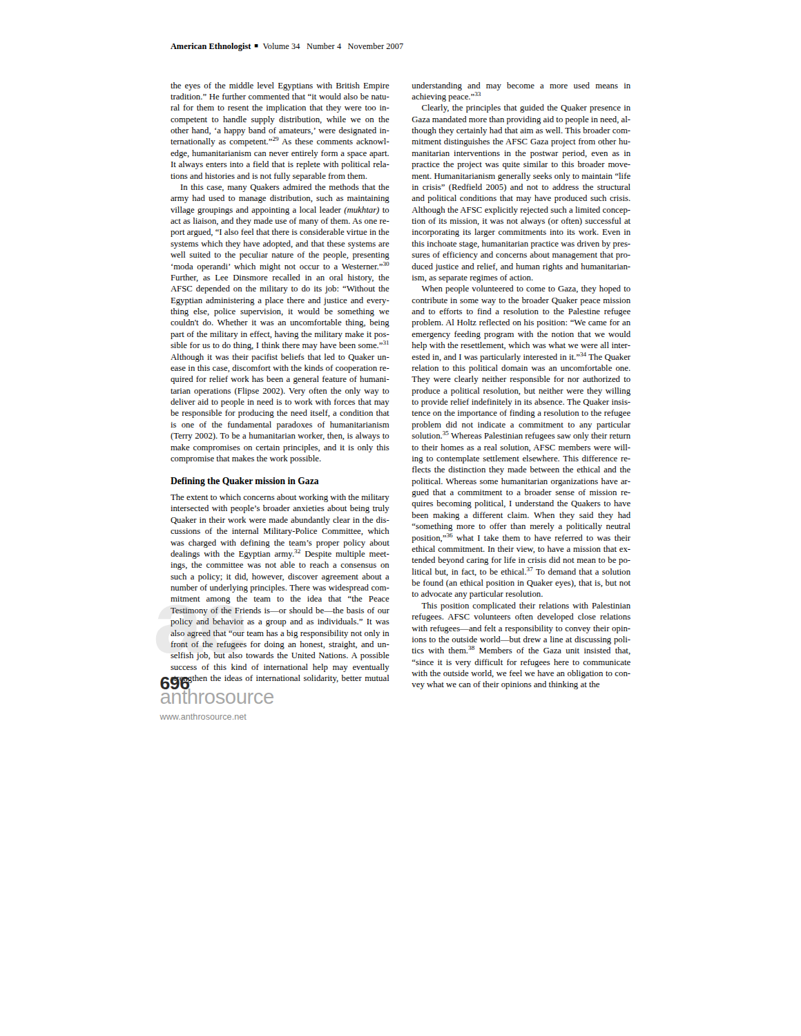American Ethnologist■Volume 34 Number 4 November 2007
the eyes of the middle level Egyptians with British Empire tradition.” He further commented that “it would also be natural for them to resent the implication that they were too incompetent to handle supply distribution, while we on the other hand, ‘a happy band of amateurs,’ were designated internationally as competent.”29 As these comments acknowledge, humanitarianism can never entirely form a space apart. It always enters into a field that is replete with political relations and histories and is not fully separable from them.
In this case, many Quakers admired the methods that the army had used to manage distribution, such as maintaining village groupings and appointing a local leader (mukhtar) to act as liaison, and they made use of many of them. As one report argued, “I also feel that there is considerable virtue in the systems which they have adopted, and that these systems are well suited to the peculiar nature of the people, presenting ‘moda operandi’ which might not occur to a Westerner.”30 Further, as Lee Dinsmore recalled in an oral history, the AFSC depended on the military to do its job: “Without the Egyptian administering a place there and justice and everything else, police supervision, it would be something we couldn't do. Whether it was an uncomfortable thing, being part of the military in effect, having the military make it possible for us to do thing, I think there may have been some.”31 Although it was their pacifist beliefs that led to Quaker unease in this case, discomfort with the kinds of cooperation required for relief work has been a general feature of humanitarian operations (Flipse 2002). Very often the only way to deliver aid to people in need is to work with forces that may be responsible for producing the need itself, a condition that is one of the fundamental paradoxes of humanitarianism (Terry 2002). To be a humanitarian worker, then, is always to make compromises on certain principles, and it is only this compromise that makes the work possible.
Defining the Quaker mission in Gaza
The extent to which concerns about working with the military intersected with people’s broader anxieties about being truly Quaker in their work were made abundantly clear in the discussions of the internal Military-Police Committee, which was charged with defining the team’s proper policy about dealings with the Egyptian army.32 Despite multiple meetings, the committee was not able to reach a consensus on such a policy; it did, however, discover agreement about a number of underlying principles. There was widespread commitment among the team to the idea that “the Peace Testimony of the Friends is—or should be—the basis of our policy and behavior as a group and as individuals.” It was also agreed that “our team has a big responsibility not only in front of the refugees for doing an honest, straight, and unselfish job, but also towards the United Nations. A possible success of this kind of international help may eventually strengthen the ideas of international solidarity, better mutual understanding and may become a more used means in achieving peace.”33
Clearly, the principles that guided the Quaker presence in Gaza mandated more than providing aid to people in need, although they certainly had that aim as well. This broader commitment distinguishes the AFSC Gaza project from other humanitarian interventions in the postwar period, even as in practice the project was quite similar to this broader movement. Humanitarianism generally seeks only to maintain “life in crisis” (Redfield 2005) and not to address the structural and political conditions that may have produced such crisis. Although the AFSC explicitly rejected such a limited conception of its mission, it was not always (or often) successful at incorporating its larger commitments into its work. Even in this inchoate stage, humanitarian practice was driven by pressures of efficiency and concerns about management that produced justice and relief, and human rights and humanitarianism, as separate regimes of action.
When people volunteered to come to Gaza, they hoped to contribute in some way to the broader Quaker peace mission and to efforts to find a resolution to the Palestine refugee problem. Al Holtz reflected on his position: “We came for an emergency feeding program with the notion that we would help with the resettlement, which was what we were all interested in, and I was particularly interested in it.”34 The Quaker relation to this political domain was an uncomfortable one. They were clearly neither responsible for nor authorized to produce a political resolution, but neither were they willing to provide relief indefinitely in its absence. The Quaker insistence on the importance of finding a resolution to the refugee problem did not indicate a commitment to any particular solution.35 Whereas Palestinian refugees saw only their return to their homes as a real solution, AFSC members were willing to contemplate settlement elsewhere. This difference reflects the distinction they made between the ethical and the political. Whereas some humanitarian organizations have argued that a commitment to a broader sense of mission requires becoming political, I understand the Quakers to have been making a different claim. When they said they had “something more to offer than merely a politically neutral position,”36 what I take them to have referred to was their ethical commitment. In their view, to have a mission that extended beyond caring for life in crisis did not mean to be political but, in fact, to be ethical.37 To demand that a solution be found (an ethical position in Quaker eyes), that is, but not to advocate any particular resolution.
This position complicated their relations with Palestinian refugees. AFSC volunteers often developed close relations with refugees—and felt a responsibility to convey their opinions to the outside world—but drew a line at discussing politics with them.38 Members of the Gaza unit insisted that, “since it is very difficult for refugees here to communicate with the outside world, we feel we have an obligation to convey what we can of their opinions and thinking at the
ae
696
anthrosource
www.anthrosource.net